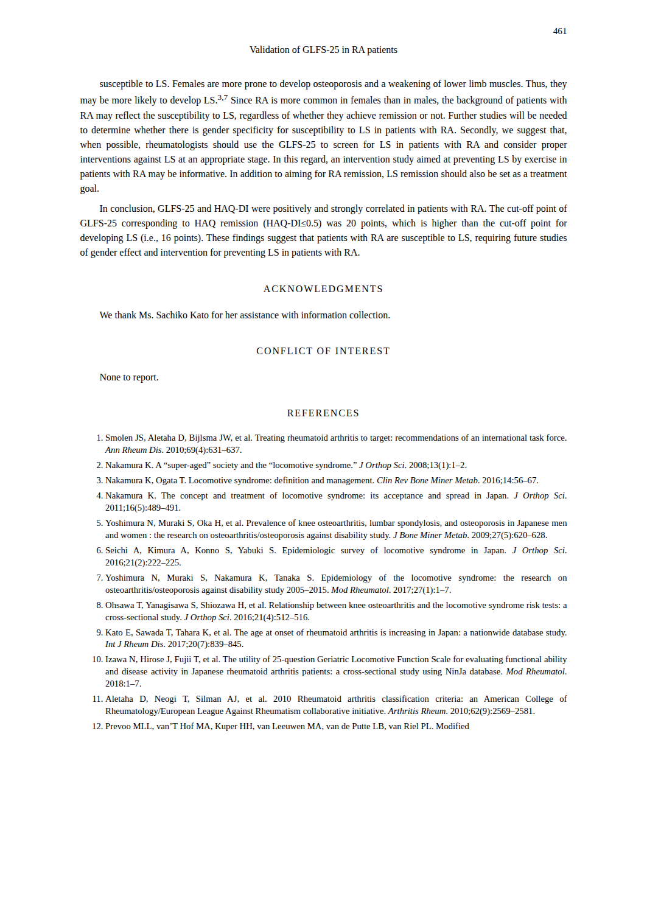461
Validation of GLFS-25 in RA patients
susceptible to LS. Females are more prone to develop osteoporosis and a weakening of lower limb muscles. Thus, they may be more likely to develop LS.3,7 Since RA is more common in females than in males, the background of patients with RA may reflect the susceptibility to LS, regardless of whether they achieve remission or not. Further studies will be needed to determine whether there is gender specificity for susceptibility to LS in patients with RA. Secondly, we suggest that, when possible, rheumatologists should use the GLFS-25 to screen for LS in patients with RA and consider proper interventions against LS at an appropriate stage. In this regard, an intervention study aimed at preventing LS by exercise in patients with RA may be informative. In addition to aiming for RA remission, LS remission should also be set as a treatment goal.
In conclusion, GLFS-25 and HAQ-DI were positively and strongly correlated in patients with RA. The cut-off point of GLFS-25 corresponding to HAQ remission (HAQ-DI≤0.5) was 20 points, which is higher than the cut-off point for developing LS (i.e., 16 points). These findings suggest that patients with RA are susceptible to LS, requiring future studies of gender effect and intervention for preventing LS in patients with RA.
ACKNOWLEDGMENTS
We thank Ms. Sachiko Kato for her assistance with information collection.
CONFLICT OF INTEREST
None to report.
REFERENCES
Smolen JS, Aletaha D, Bijlsma JW, et al. Treating rheumatoid arthritis to target: recommendations of an international task force. Ann Rheum Dis. 2010;69(4):631–637.
Nakamura K. A “super-aged” society and the “locomotive syndrome.” J Orthop Sci. 2008;13(1):1–2.
Nakamura K, Ogata T. Locomotive syndrome: definition and management. Clin Rev Bone Miner Metab. 2016;14:56–67.
Nakamura K. The concept and treatment of locomotive syndrome: its acceptance and spread in Japan. J Orthop Sci. 2011;16(5):489–491.
Yoshimura N, Muraki S, Oka H, et al. Prevalence of knee osteoarthritis, lumbar spondylosis, and osteoporosis in Japanese men and women : the research on osteoarthritis/osteoporosis against disability study. J Bone Miner Metab. 2009;27(5):620–628.
Seichi A, Kimura A, Konno S, Yabuki S. Epidemiologic survey of locomotive syndrome in Japan. J Orthop Sci. 2016;21(2):222–225.
Yoshimura N, Muraki S, Nakamura K, Tanaka S. Epidemiology of the locomotive syndrome: the research on osteoarthritis/osteoporosis against disability study 2005–2015. Mod Rheumatol. 2017;27(1):1–7.
Ohsawa T, Yanagisawa S, Shiozawa H, et al. Relationship between knee osteoarthritis and the locomotive syndrome risk tests: a cross-sectional study. J Orthop Sci. 2016;21(4):512–516.
Kato E, Sawada T, Tahara K, et al. The age at onset of rheumatoid arthritis is increasing in Japan: a nationwide database study. Int J Rheum Dis. 2017;20(7):839–845.
Izawa N, Hirose J, Fujii T, et al. The utility of 25-question Geriatric Locomotive Function Scale for evaluating functional ability and disease activity in Japanese rheumatoid arthritis patients: a cross-sectional study using NinJa database. Mod Rheumatol. 2018:1–7.
Aletaha D, Neogi T, Silman AJ, et al. 2010 Rheumatoid arthritis classification criteria: an American College of Rheumatology/European League Against Rheumatism collaborative initiative. Arthritis Rheum. 2010;62(9):2569–2581.
Prevoo MLL, van’T Hof MA, Kuper HH, van Leeuwen MA, van de Putte LB, van Riel PL. Modified